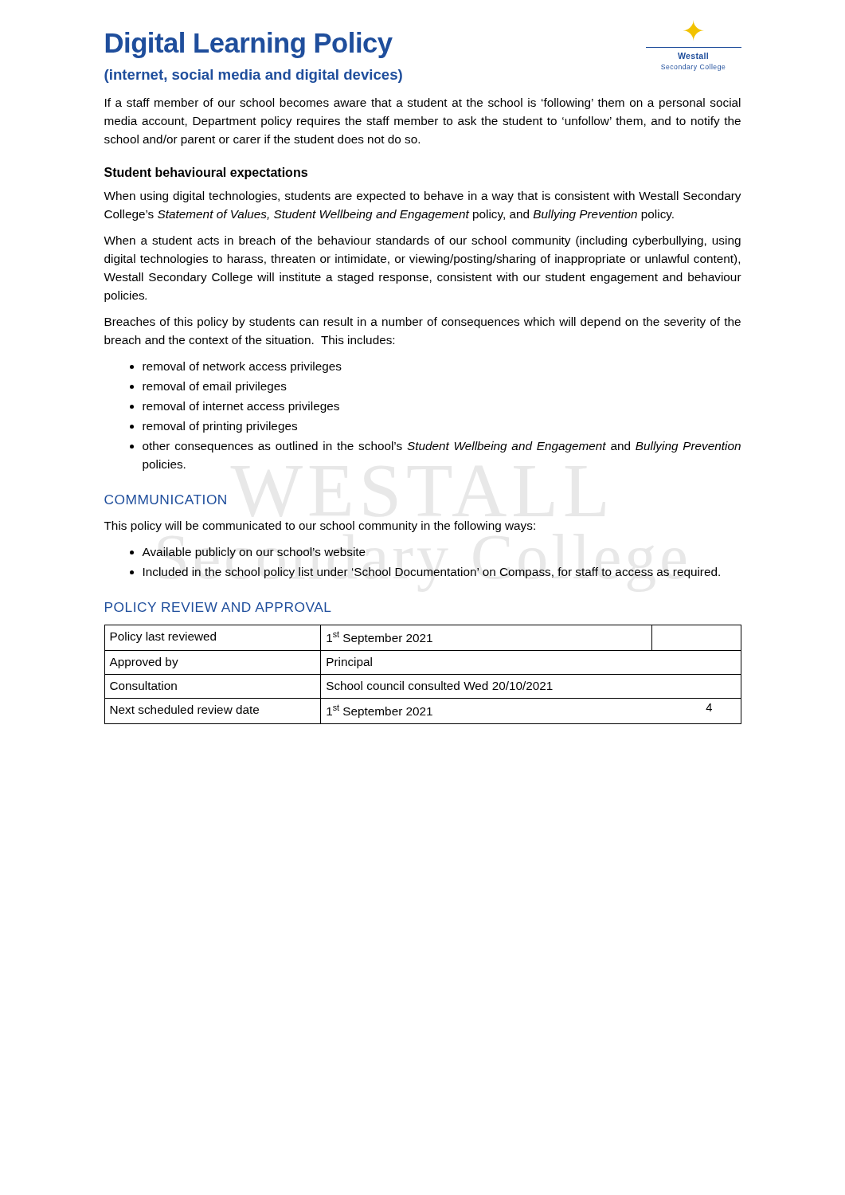WESTALL
Secondary College
✦
Westall Secondary College
Digital Learning Policy
(internet, social media and digital devices)
If a staff member of our school becomes aware that a student at the school is ‘following’ them on a personal social media account, Department policy requires the staff member to ask the student to ‘unfollow’ them, and to notify the school and/or parent or carer if the student does not do so.
Student behavioural expectations
When using digital technologies, students are expected to behave in a way that is consistent with Westall Secondary College’s Statement of Values, Student Wellbeing and Engagement policy, and Bullying Prevention policy.
When a student acts in breach of the behaviour standards of our school community (including cyberbullying, using digital technologies to harass, threaten or intimidate, or viewing/posting/sharing of inappropriate or unlawful content), Westall Secondary College will institute a staged response, consistent with our student engagement and behaviour policies.
Breaches of this policy by students can result in a number of consequences which will depend on the severity of the breach and the context of the situation. This includes:
removal of network access privileges
removal of email privileges
removal of internet access privileges
removal of printing privileges
other consequences as outlined in the school’s Student Wellbeing and Engagement and Bullying Prevention policies.
COMMUNICATION
This policy will be communicated to our school community in the following ways:
Available publicly on our school’s website
Included in the school policy list under ‘School Documentation’ on Compass, for staff to access as required.
POLICY REVIEW AND APPROVAL
| Policy last reviewed | 1 st September 2021 | |
| Approved by | Principal |
| Consultation | School council consulted Wed 20/10/2021 |
| Next scheduled review date | 1 st September 2021 |
4